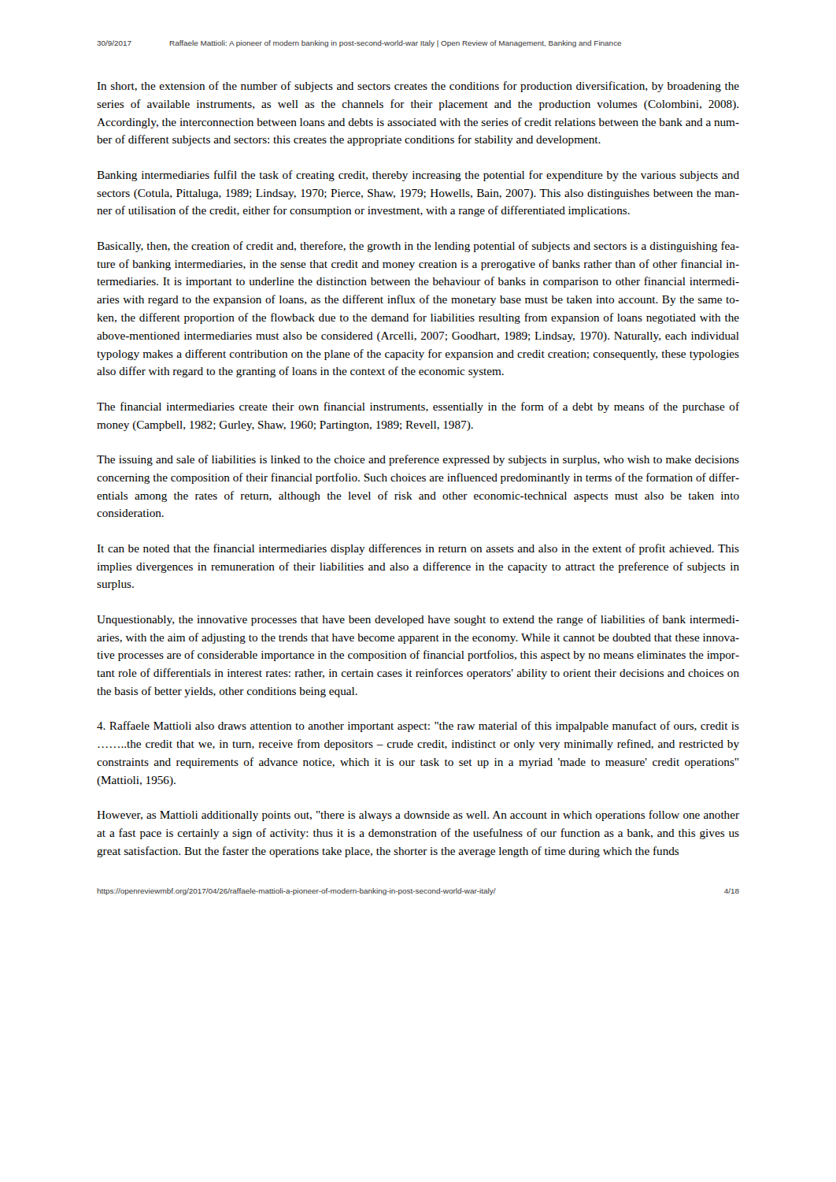30/9/2017 Raffaele Mattioli: A pioneer of modern banking in post-second-world-war Italy | Open Review of Management, Banking and Finance
In short, the extension of the number of subjects and sectors creates the conditions for production diversification, by broadening the series of available instruments, as well as the channels for their placement and the production volumes (Colombini, 2008). Accordingly, the interconnection between loans and debts is associated with the series of credit relations between the bank and a number of different subjects and sectors: this creates the appropriate conditions for stability and development.
Banking intermediaries fulfil the task of creating credit, thereby increasing the potential for expenditure by the various subjects and sectors (Cotula, Pittaluga, 1989; Lindsay, 1970; Pierce, Shaw, 1979; Howells, Bain, 2007). This also distinguishes between the manner of utilisation of the credit, either for consumption or investment, with a range of differentiated implications.
Basically, then, the creation of credit and, therefore, the growth in the lending potential of subjects and sectors is a distinguishing feature of banking intermediaries, in the sense that credit and money creation is a prerogative of banks rather than of other financial intermediaries. It is important to underline the distinction between the behaviour of banks in comparison to other financial intermediaries with regard to the expansion of loans, as the different influx of the monetary base must be taken into account. By the same token, the different proportion of the flowback due to the demand for liabilities resulting from expansion of loans negotiated with the above-mentioned intermediaries must also be considered (Arcelli, 2007; Goodhart, 1989; Lindsay, 1970). Naturally, each individual typology makes a different contribution on the plane of the capacity for expansion and credit creation; consequently, these typologies also differ with regard to the granting of loans in the context of the economic system.
The financial intermediaries create their own financial instruments, essentially in the form of a debt by means of the purchase of money (Campbell, 1982; Gurley, Shaw, 1960; Partington, 1989; Revell, 1987).
The issuing and sale of liabilities is linked to the choice and preference expressed by subjects in surplus, who wish to make decisions concerning the composition of their financial portfolio. Such choices are influenced predominantly in terms of the formation of differentials among the rates of return, although the level of risk and other economic-technical aspects must also be taken into consideration.
It can be noted that the financial intermediaries display differences in return on assets and also in the extent of profit achieved. This implies divergences in remuneration of their liabilities and also a difference in the capacity to attract the preference of subjects in surplus.
Unquestionably, the innovative processes that have been developed have sought to extend the range of liabilities of bank intermediaries, with the aim of adjusting to the trends that have become apparent in the economy. While it cannot be doubted that these innovative processes are of considerable importance in the composition of financial portfolios, this aspect by no means eliminates the important role of differentials in interest rates: rather, in certain cases it reinforces operators' ability to orient their decisions and choices on the basis of better yields, other conditions being equal.
4. Raffaele Mattioli also draws attention to another important aspect: "the raw material of this impalpable manufact of ours, credit is ……..the credit that we, in turn, receive from depositors – crude credit, indistinct or only very minimally refined, and restricted by constraints and requirements of advance notice, which it is our task to set up in a myriad 'made to measure' credit operations" (Mattioli, 1956).
However, as Mattioli additionally points out, "there is always a downside as well. An account in which operations follow one another at a fast pace is certainly a sign of activity: thus it is a demonstration of the usefulness of our function as a bank, and this gives us great satisfaction. But the faster the operations take place, the shorter is the average length of time during which the funds
https://openreviewmbf.org/2017/04/26/raffaele-mattioli-a-pioneer-of-modern-banking-in-post-second-world-war-italy/ 4/18